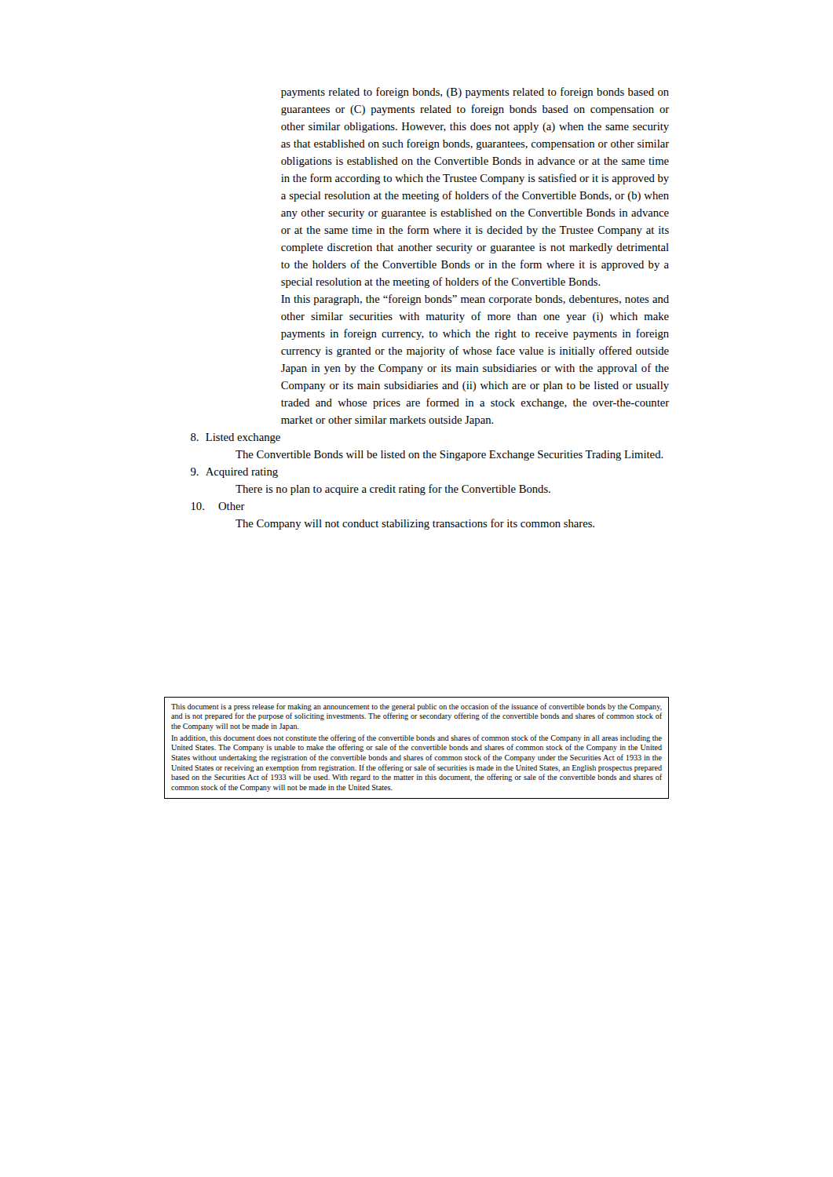payments related to foreign bonds, (B) payments related to foreign bonds based on guarantees or (C) payments related to foreign bonds based on compensation or other similar obligations. However, this does not apply (a) when the same security as that established on such foreign bonds, guarantees, compensation or other similar obligations is established on the Convertible Bonds in advance or at the same time in the form according to which the Trustee Company is satisfied or it is approved by a special resolution at the meeting of holders of the Convertible Bonds, or (b) when any other security or guarantee is established on the Convertible Bonds in advance or at the same time in the form where it is decided by the Trustee Company at its complete discretion that another security or guarantee is not markedly detrimental to the holders of the Convertible Bonds or in the form where it is approved by a special resolution at the meeting of holders of the Convertible Bonds.
In this paragraph, the “foreign bonds” mean corporate bonds, debentures, notes and other similar securities with maturity of more than one year (i) which make payments in foreign currency, to which the right to receive payments in foreign currency is granted or the majority of whose face value is initially offered outside Japan in yen by the Company or its main subsidiaries or with the approval of the Company or its main subsidiaries and (ii) which are or plan to be listed or usually traded and whose prices are formed in a stock exchange, the over-the-counter market or other similar markets outside Japan.
8.
Listed exchange
The Convertible Bonds will be listed on the Singapore Exchange Securities Trading Limited.
9.
Acquired rating
There is no plan to acquire a credit rating for the Convertible Bonds.
10.
Other
The Company will not conduct stabilizing transactions for its common shares.
This document is a press release for making an announcement to the general public on the occasion of the issuance of convertible bonds by the Company, and is not prepared for the purpose of soliciting investments. The offering or secondary offering of the convertible bonds and shares of common stock of the Company will not be made in Japan.
In addition, this document does not constitute the offering of the convertible bonds and shares of common stock of the Company in all areas including the United States. The Company is unable to make the offering or sale of the convertible bonds and shares of common stock of the Company in the United States without undertaking the registration of the convertible bonds and shares of common stock of the Company under the Securities Act of 1933 in the United States or receiving an exemption from registration. If the offering or sale of securities is made in the United States, an English prospectus prepared based on the Securities Act of 1933 will be used. With regard to the matter in this document, the offering or sale of the convertible bonds and shares of common stock of the Company will not be made in the United States.